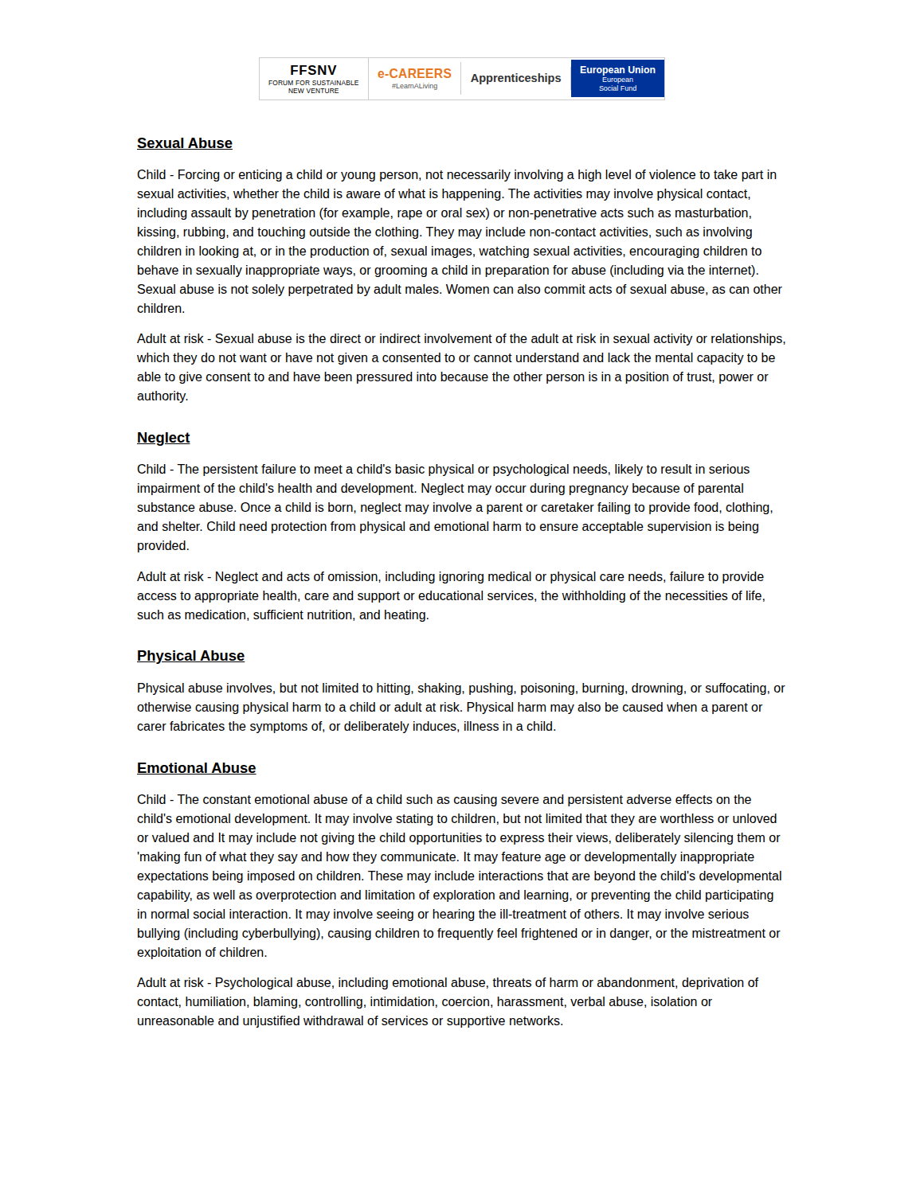FFSNV
FORUM FOR SUSTAINABLE
NEW VENTURE
e-CAREERS
#LearnALiving
Apprenticeships
European Union
European
Social Fund
Sexual Abuse
Child - Forcing or enticing a child or young person, not necessarily involving a high level of violence to take part in sexual activities, whether the child is aware of what is happening. The activities may involve physical contact, including assault by penetration (for example, rape or oral sex) or non-penetrative acts such as masturbation, kissing, rubbing, and touching outside the clothing. They may include non-contact activities, such as involving children in looking at, or in the production of, sexual images, watching sexual activities, encouraging children to behave in sexually inappropriate ways, or grooming a child in preparation for abuse (including via the internet). Sexual abuse is not solely perpetrated by adult males. Women can also commit acts of sexual abuse, as can other children.
Adult at risk - Sexual abuse is the direct or indirect involvement of the adult at risk in sexual activity or relationships, which they do not want or have not given a consented to or cannot understand and lack the mental capacity to be able to give consent to and have been pressured into because the other person is in a position of trust, power or authority.
Neglect
Child - The persistent failure to meet a child's basic physical or psychological needs, likely to result in serious impairment of the child's health and development. Neglect may occur during pregnancy because of parental substance abuse. Once a child is born, neglect may involve a parent or caretaker failing to provide food, clothing, and shelter. Child need protection from physical and emotional harm to ensure acceptable supervision is being provided.
Adult at risk - Neglect and acts of omission, including ignoring medical or physical care needs, failure to provide access to appropriate health, care and support or educational services, the withholding of the necessities of life, such as medication, sufficient nutrition, and heating.
Physical Abuse
Physical abuse involves, but not limited to hitting, shaking, pushing, poisoning, burning, drowning, or suffocating, or otherwise causing physical harm to a child or adult at risk. Physical harm may also be caused when a parent or carer fabricates the symptoms of, or deliberately induces, illness in a child.
Emotional Abuse
Child - The constant emotional abuse of a child such as causing severe and persistent adverse effects on the child's emotional development. It may involve stating to children, but not limited that they are worthless or unloved or valued and It may include not giving the child opportunities to express their views, deliberately silencing them or 'making fun of what they say and how they communicate. It may feature age or developmentally inappropriate expectations being imposed on children. These may include interactions that are beyond the child's developmental capability, as well as overprotection and limitation of exploration and learning, or preventing the child participating in normal social interaction. It may involve seeing or hearing the ill-treatment of others. It may involve serious bullying (including cyberbullying), causing children to frequently feel frightened or in danger, or the mistreatment or exploitation of children.
Adult at risk - Psychological abuse, including emotional abuse, threats of harm or abandonment, deprivation of contact, humiliation, blaming, controlling, intimidation, coercion, harassment, verbal abuse, isolation or unreasonable and unjustified withdrawal of services or supportive networks.